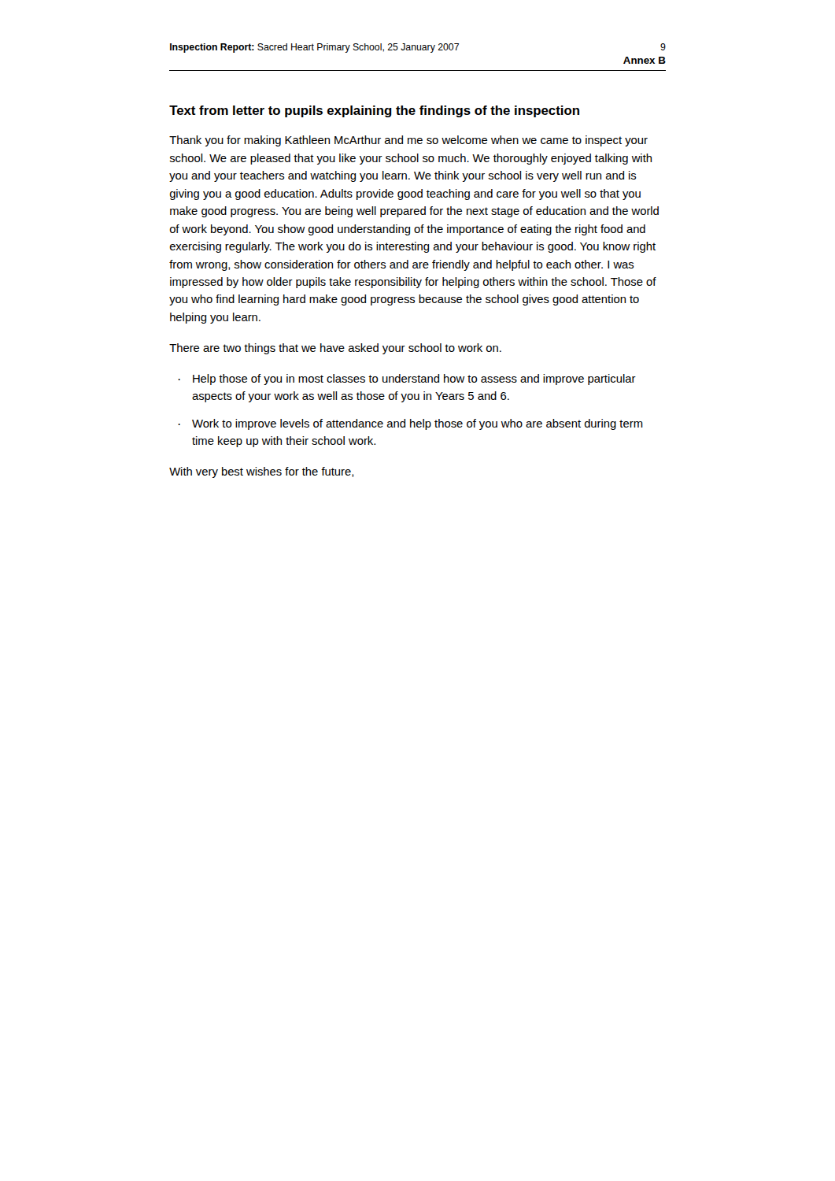Inspection Report: Sacred Heart Primary School, 25 January 2007
9
Annex B
Text from letter to pupils explaining the findings of the inspection
Thank you for making Kathleen McArthur and me so welcome when we came to inspect your school. We are pleased that you like your school so much. We thoroughly enjoyed talking with you and your teachers and watching you learn. We think your school is very well run and is giving you a good education. Adults provide good teaching and care for you well so that you make good progress. You are being well prepared for the next stage of education and the world of work beyond. You show good understanding of the importance of eating the right food and exercising regularly. The work you do is interesting and your behaviour is good. You know right from wrong, show consideration for others and are friendly and helpful to each other. I was impressed by how older pupils take responsibility for helping others within the school. Those of you who find learning hard make good progress because the school gives good attention to helping you learn.
There are two things that we have asked your school to work on.
Help those of you in most classes to understand how to assess and improve particular aspects of your work as well as those of you in Years 5 and 6.
Work to improve levels of attendance and help those of you who are absent during term time keep up with their school work.
With very best wishes for the future,